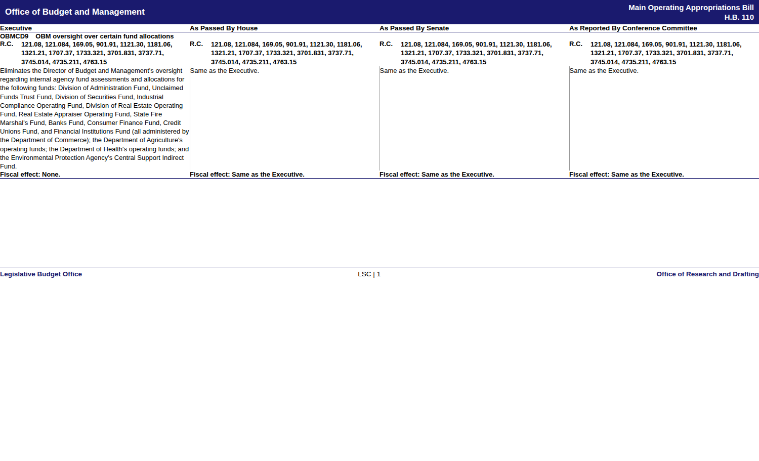Office of Budget and Management
Main Operating Appropriations Bill
H.B. 110
| Executive | As Passed By House | As Passed By Senate | As Reported By Conference Committee |
| OBMCD9 OBM oversight over certain fund allocations |
| R.C. 121.08, 121.084, 169.05, 901.91, 1121.30, 1181.06, 1321.21, 1707.37, 1733.321, 3701.831, 3737.71, 3745.014, 4735.211, 4763.15 | R.C. 121.08, 121.084, 169.05, 901.91, 1121.30, 1181.06, 1321.21, 1707.37, 1733.321, 3701.831, 3737.71, 3745.014, 4735.211, 4763.15 | R.C. 121.08, 121.084, 169.05, 901.91, 1121.30, 1181.06, 1321.21, 1707.37, 1733.321, 3701.831, 3737.71, 3745.014, 4735.211, 4763.15 | R.C. 121.08, 121.084, 169.05, 901.91, 1121.30, 1181.06, 1321.21, 1707.37, 1733.321, 3701.831, 3737.71, 3745.014, 4735.211, 4763.15 |
| Eliminates the Director of Budget and Management's oversight regarding internal agency fund assessments and allocations for the following funds: Division of Administration Fund, Unclaimed Funds Trust Fund, Division of Securities Fund, Industrial Compliance Operating Fund, Division of Real Estate Operating Fund, Real Estate Appraiser Operating Fund, State Fire Marshal's Fund, Banks Fund, Consumer Finance Fund, Credit Unions Fund, and Financial Institutions Fund (all administered by the Department of Commerce); the Department of Agriculture's operating funds; the Department of Health's operating funds; and the Environmental Protection Agency's Central Support Indirect Fund. | Same as the Executive. | Same as the Executive. | Same as the Executive. |
| Fiscal effect: None. | Fiscal effect: Same as the Executive. | Fiscal effect: Same as the Executive. | Fiscal effect: Same as the Executive. |
Legislative Budget Office
LSC | 1
Office of Research and Drafting